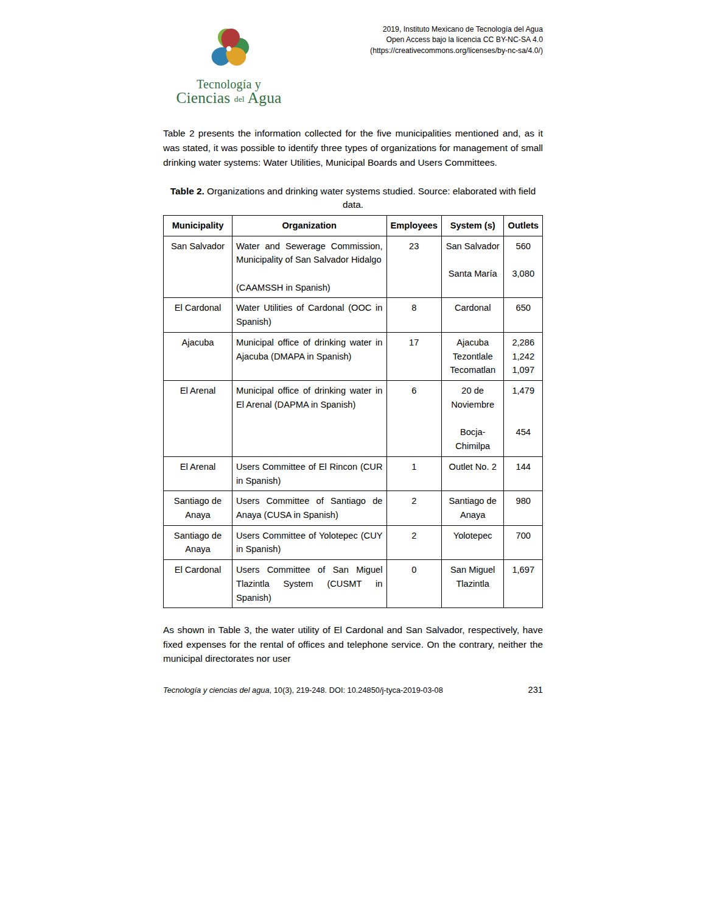Tecnología y Ciencias del Agua
2019, Instituto Mexicano de Tecnología del Agua
Open Access bajo la licencia CC BY-NC-SA 4.0
(https://creativecommons.org/licenses/by-nc-sa/4.0/)
Table 2 presents the information collected for the five municipalities mentioned and, as it was stated, it was possible to identify three types of organizations for management of small drinking water systems: Water Utilities, Municipal Boards and Users Committees.
Table 2. Organizations and drinking water systems studied. Source: elaborated with field data.
| Municipality | Organization | Employees | System (s) | Outlets |
| --- | --- | --- | --- | --- |
| San Salvador | Water and Sewerage Commission, Municipality of San Salvador Hidalgo (CAAMSSH in Spanish) | 23 | San Salvador Santa María | 560 3,080 |
| El Cardonal | Water Utilities of Cardonal (OOC in Spanish) | 8 | Cardonal | 650 |
| Ajacuba | Municipal office of drinking water in Ajacuba (DMAPA in Spanish) | 17 | Ajacuba Tezontlale Tecomatlan | 2,286 1,242 1,097 |
| El Arenal | Municipal office of drinking water in El Arenal (DAPMA in Spanish) | 6 | 20 de Noviembre Bocja- Chimilpa | 1,479 454 |
| El Arenal | Users Committee of El Rincon (CUR in Spanish) | 1 | Outlet No. 2 | 144 |
| Santiago de Anaya | Users Committee of Santiago de Anaya (CUSA in Spanish) | 2 | Santiago de Anaya | 980 |
| Santiago de Anaya | Users Committee of Yolotepec (CUY in Spanish) | 2 | Yolotepec | 700 |
| El Cardonal | Users Committee of San Miguel Tlazintla System (CUSMT in Spanish) | 0 | San Miguel Tlazintla | 1,697 |
As shown in Table 3, the water utility of El Cardonal and San Salvador, respectively, have fixed expenses for the rental of offices and telephone service. On the contrary, neither the municipal directorates nor user
Tecnología y ciencias del agua, 10(3), 219-248. DOI: 10.24850/j-tyca-2019-03-08
231